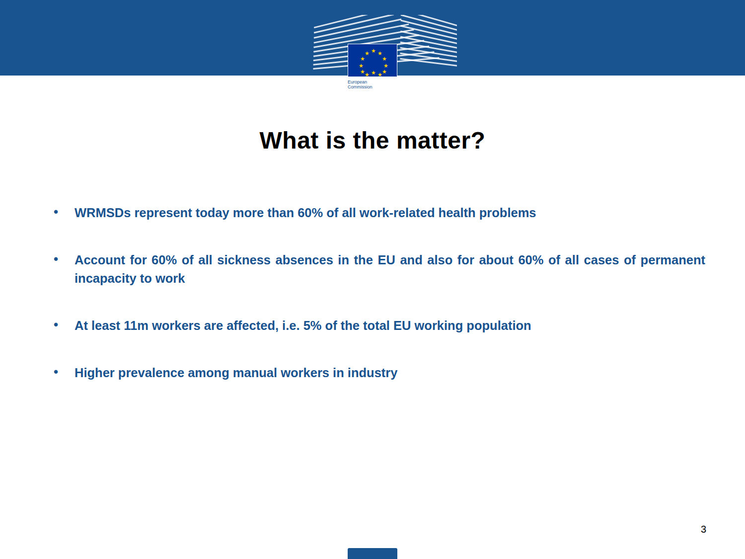★ ★ ★ ★ ★ ★ ★ ★ ★ ★ ★ ★
European
Commission
What is the matter?
WRMSDs represent today more than 60% of all work-related health problems
Account for 60% of all sickness absences in the EU and also for about 60% of all cases of permanent incapacity to work
At least 11m workers are affected, i.e. 5% of the total EU working population
Higher prevalence among manual workers in industry
3